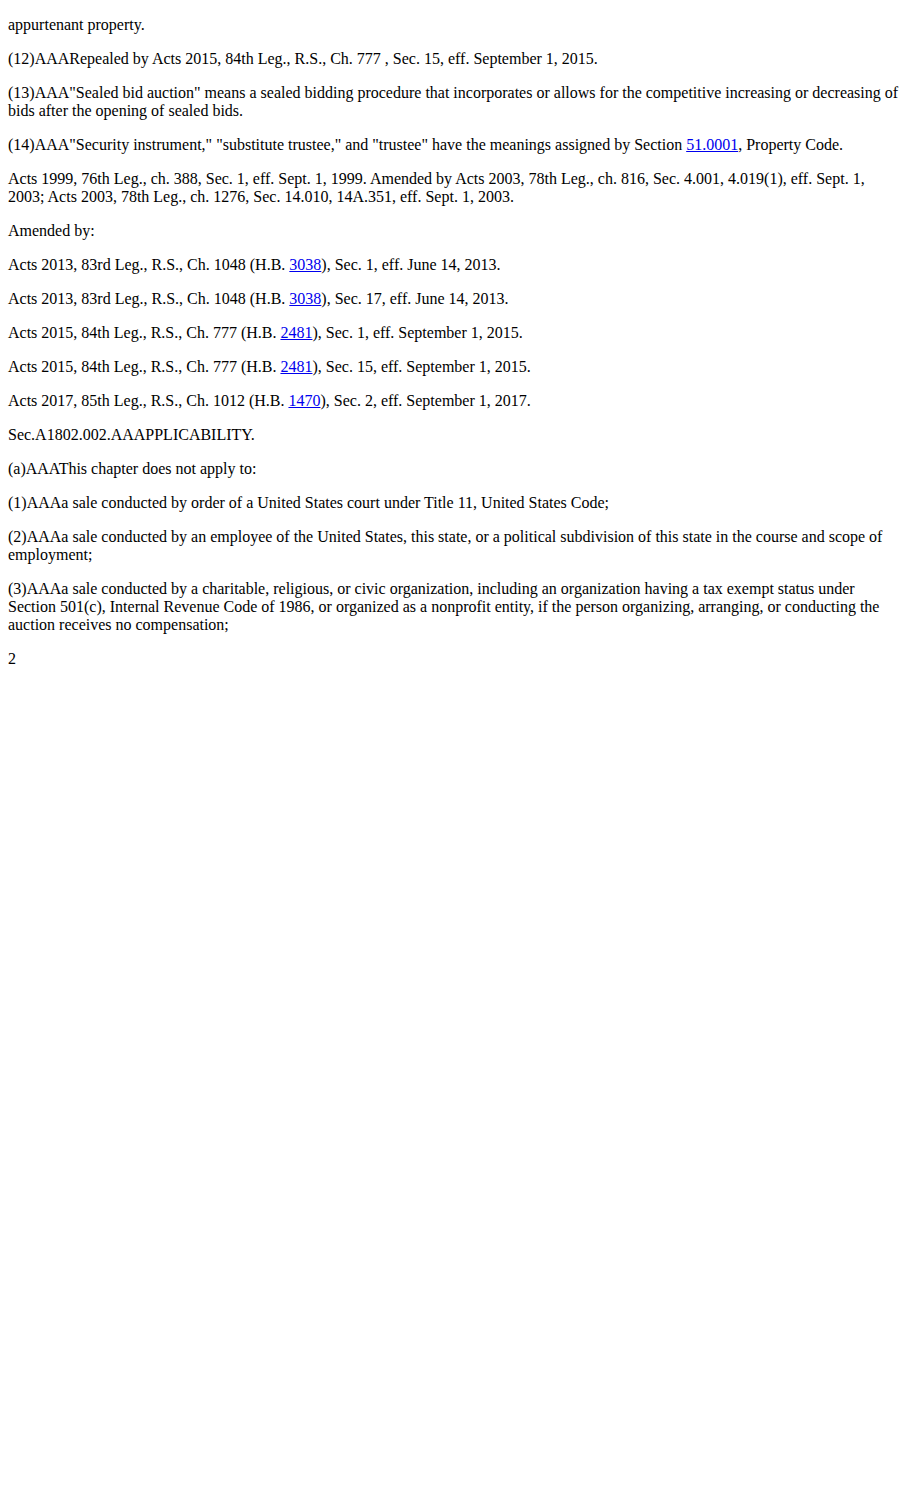appurtenant property.
(12)AAARepealed by Acts 2015, 84th Leg., R.S., Ch. 777 , Sec. 15, eff. September 1, 2015.
(13)AAA"Sealed bid auction" means a sealed bidding procedure that incorporates or allows for the competitive increasing or decreasing of bids after the opening of sealed bids.
(14)AAA"Security instrument," "substitute trustee," and "trustee" have the meanings assigned by Section 51.0001, Property Code.
Acts 1999, 76th Leg., ch. 388, Sec. 1, eff. Sept. 1, 1999. Amended by Acts 2003, 78th Leg., ch. 816, Sec. 4.001, 4.019(1), eff. Sept. 1, 2003; Acts 2003, 78th Leg., ch. 1276, Sec. 14.010, 14A.351, eff. Sept. 1, 2003.
Amended by:
Acts 2013, 83rd Leg., R.S., Ch. 1048 (H.B. 3038), Sec. 1, eff. June 14, 2013.
Acts 2013, 83rd Leg., R.S., Ch. 1048 (H.B. 3038), Sec. 17, eff. June 14, 2013.
Acts 2015, 84th Leg., R.S., Ch. 777 (H.B. 2481), Sec. 1, eff. September 1, 2015.
Acts 2015, 84th Leg., R.S., Ch. 777 (H.B. 2481), Sec. 15, eff. September 1, 2015.
Acts 2017, 85th Leg., R.S., Ch. 1012 (H.B. 1470), Sec. 2, eff. September 1, 2017.
Sec.A1802.002.AAAPPLICABILITY.
(a)AAAThis chapter does not apply to:
(1)AAAa sale conducted by order of a United States court under Title 11, United States Code;
(2)AAAa sale conducted by an employee of the United States, this state, or a political subdivision of this state in the course and scope of employment;
(3)AAAa sale conducted by a charitable, religious, or civic organization, including an organization having a tax exempt status under Section 501(c), Internal Revenue Code of 1986, or organized as a nonprofit entity, if the person organizing, arranging, or conducting the auction receives no compensation;
2